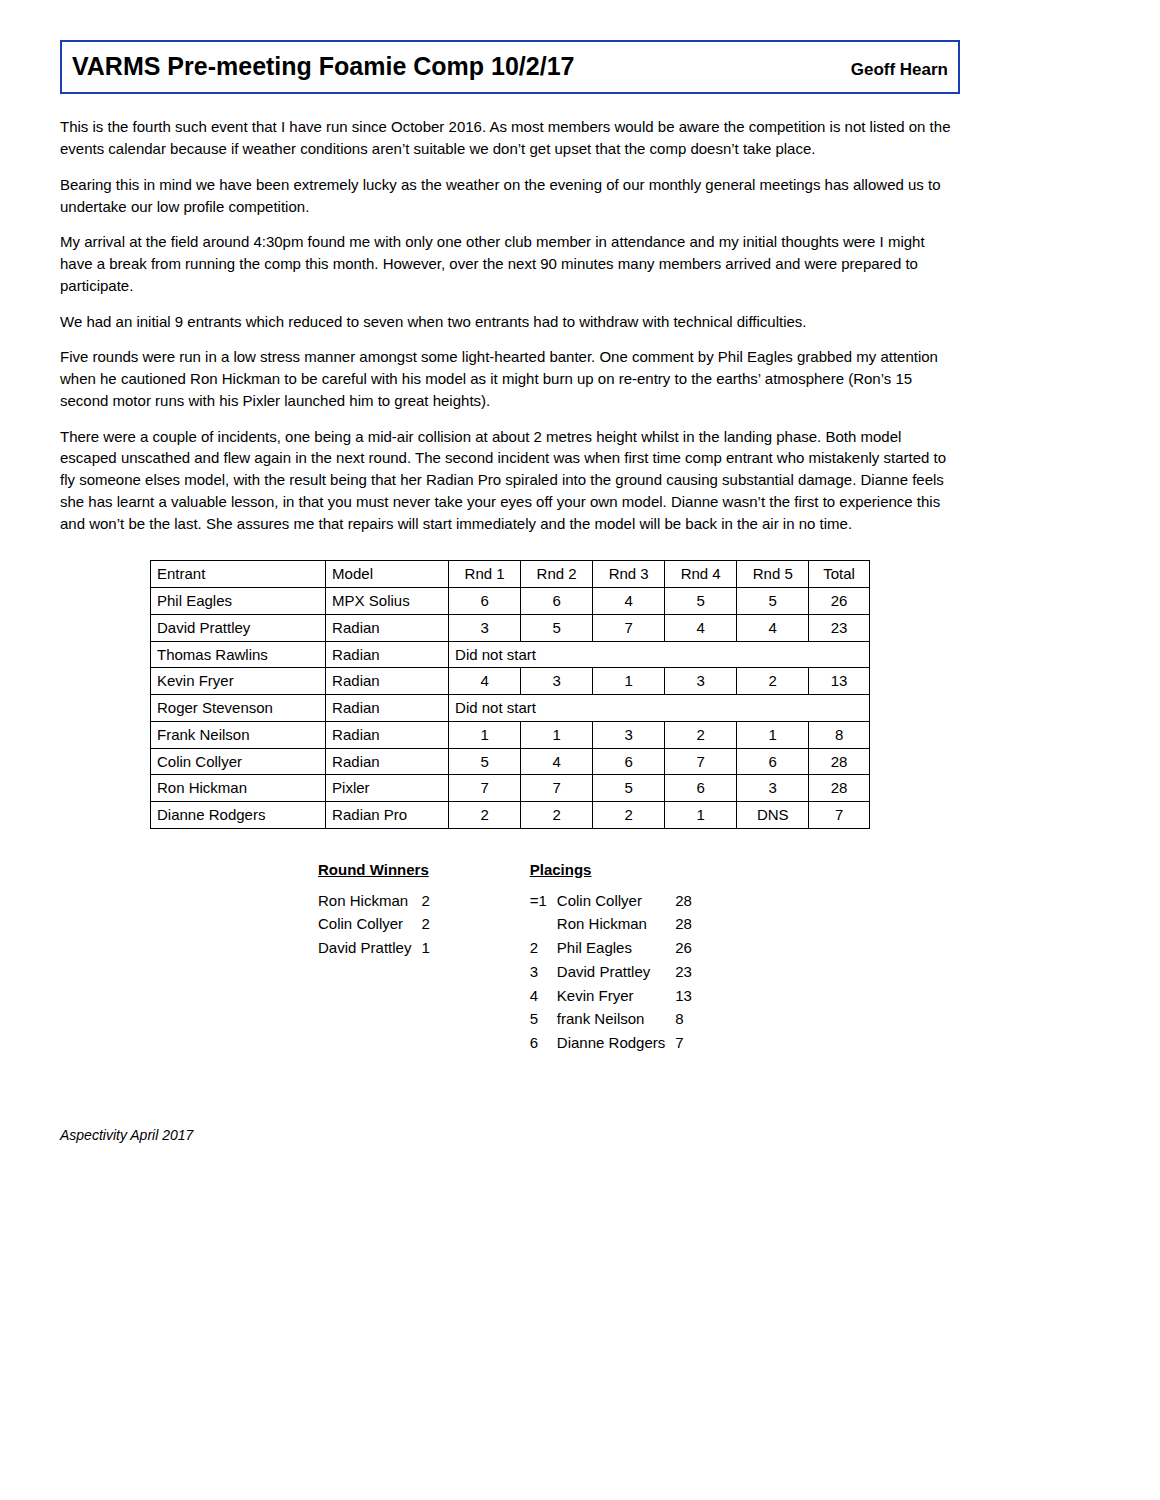VARMS Pre-meeting Foamie Comp 10/2/17
Geoff Hearn
This is the fourth such event that I have run since October 2016. As most members would be aware the competition is not listed on the events calendar because if weather conditions aren’t suitable we don’t get upset that the comp doesn’t take place.
Bearing this in mind we have been extremely lucky as the weather on the evening of our monthly general meetings has allowed us to undertake our low profile competition.
My arrival at the field around 4:30pm found me with only one other club member in attendance and my initial thoughts were I might have a break from running the comp this month. However, over the next 90 minutes many members arrived and were prepared to participate.
We had an initial 9 entrants which reduced to seven when two entrants had to withdraw with technical difficulties.
Five rounds were run in a low stress manner amongst some light-hearted banter. One comment by Phil Eagles grabbed my attention when he cautioned Ron Hickman to be careful with his model as it might burn up on re-entry to the earths’ atmosphere (Ron’s 15 second motor runs with his Pixler launched him to great heights).
There were a couple of incidents, one being a mid-air collision at about 2 metres height whilst in the landing phase. Both model escaped unscathed and flew again in the next round. The second incident was when first time comp entrant who mistakenly started to fly someone elses model, with the result being that her Radian Pro spiraled into the ground causing substantial damage. Dianne feels she has learnt a valuable lesson, in that you must never take your eyes off your own model. Dianne wasn’t the first to experience this and won’t be the last. She assures me that repairs will start immediately and the model will be back in the air in no time.
| Entrant | Model | Rnd 1 | Rnd 2 | Rnd 3 | Rnd 4 | Rnd 5 | Total |
| --- | --- | --- | --- | --- | --- | --- | --- |
| Phil Eagles | MPX Solius | 6 | 6 | 4 | 5 | 5 | 26 |
| David Prattley | Radian | 3 | 5 | 7 | 4 | 4 | 23 |
| Thomas Rawlins | Radian | Did not start |
| Kevin Fryer | Radian | 4 | 3 | 1 | 3 | 2 | 13 |
| Roger Stevenson | Radian | Did not start |
| Frank Neilson | Radian | 1 | 1 | 3 | 2 | 1 | 8 |
| Colin Collyer | Radian | 5 | 4 | 6 | 7 | 6 | 28 |
| Ron Hickman | Pixler | 7 | 7 | 5 | 6 | 3 | 28 |
| Dianne Rodgers | Radian Pro | 2 | 2 | 2 | 1 | DNS | 7 |
Round Winners
| Ron Hickman | 2 |
| Colin Collyer | 2 |
| David Prattley | 1 |
Placings
| =1 | Colin Collyer | 28 |
| | Ron Hickman | 28 |
| 2 | Phil Eagles | 26 |
| 3 | David Prattley | 23 |
| 4 | Kevin Fryer | 13 |
| 5 | frank Neilson | 8 |
| 6 | Dianne Rodgers | 7 |
Aspectivity April 2017